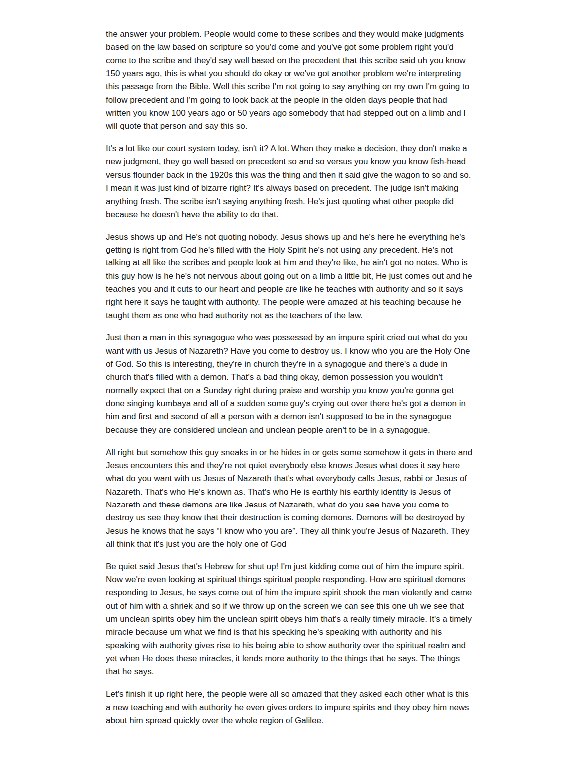the answer your problem. People would come to these scribes and they would make judgments based on the law based on scripture so you'd come and you've got some problem right you'd come to the scribe and they'd say well based on the precedent that this scribe said uh you know 150 years ago, this is what you should do okay or we've got another problem we're interpreting this passage from the Bible. Well this scribe I'm not going to say anything on my own I'm going to follow precedent and I'm going to look back at the people in the olden days people that had written you know 100 years ago or 50 years ago somebody that had stepped out on a limb and I will quote that person and say this so.
It's a lot like our court system today, isn't it? A lot. When they make a decision, they don't make a new judgment, they go well based on precedent so and so versus you know you know fish-head versus flounder back in the 1920s this was the thing and then it said give the wagon to so and so. I mean it was just kind of bizarre right? It's always based on precedent. The judge isn't making anything fresh. The scribe isn't saying anything fresh. He's just quoting what other people did because he doesn't have the ability to do that.
Jesus shows up and He's not quoting nobody. Jesus shows up and he's here he everything he's getting is right from God he's filled with the Holy Spirit he's not using any precedent. He's not talking at all like the scribes and people look at him and they're like, he ain't got no notes. Who is this guy how is he he's not nervous about going out on a limb a little bit, He just comes out and he teaches you and it cuts to our heart and people are like he teaches with authority and so it says right here it says he taught with authority. The people were amazed at his teaching because he taught them as one who had authority not as the teachers of the law.
Just then a man in this synagogue who was possessed by an impure spirit cried out what do you want with us Jesus of Nazareth? Have you come to destroy us. I know who you are the Holy One of God. So this is interesting, they're in church they're in a synagogue and there's a dude in church that's filled with a demon. That's a bad thing okay, demon possession you wouldn't normally expect that on a Sunday right during praise and worship you know you're gonna get done singing kumbaya and all of a sudden some guy's crying out over there he's got a demon in him and first and second of all a person with a demon isn't supposed to be in the synagogue because they are considered unclean and unclean people aren't to be in a synagogue.
All right but somehow this guy sneaks in or he hides in or gets some somehow it gets in there and Jesus encounters this and they're not quiet everybody else knows Jesus what does it say here what do you want with us Jesus of Nazareth that's what everybody calls Jesus, rabbi or Jesus of Nazareth. That's who He's known as. That's who He is earthly his earthly identity is Jesus of Nazareth and these demons are like Jesus of Nazareth, what do you see have you come to destroy us see they know that their destruction is coming demons. Demons will be destroyed by Jesus he knows that he says “I know who you are”. They all think you're Jesus of Nazareth. They all think that it's just you are the holy one of God
Be quiet said Jesus that's Hebrew for shut up! I'm just kidding come out of him the impure spirit. Now we're even looking at spiritual things spiritual people responding. How are spiritual demons responding to Jesus, he says come out of him the impure spirit shook the man violently and came out of him with a shriek and so if we throw up on the screen we can see this one uh we see that um unclean spirits obey him the unclean spirit obeys him that's a really timely miracle. It's a timely miracle because um what we find is that his speaking he's speaking with authority and his speaking with authority gives rise to his being able to show authority over the spiritual realm and yet when He does these miracles, it lends more authority to the things that he says. The things that he says.
Let's finish it up right here, the people were all so amazed that they asked each other what is this a new teaching and with authority he even gives orders to impure spirits and they obey him news about him spread quickly over the whole region of Galilee.